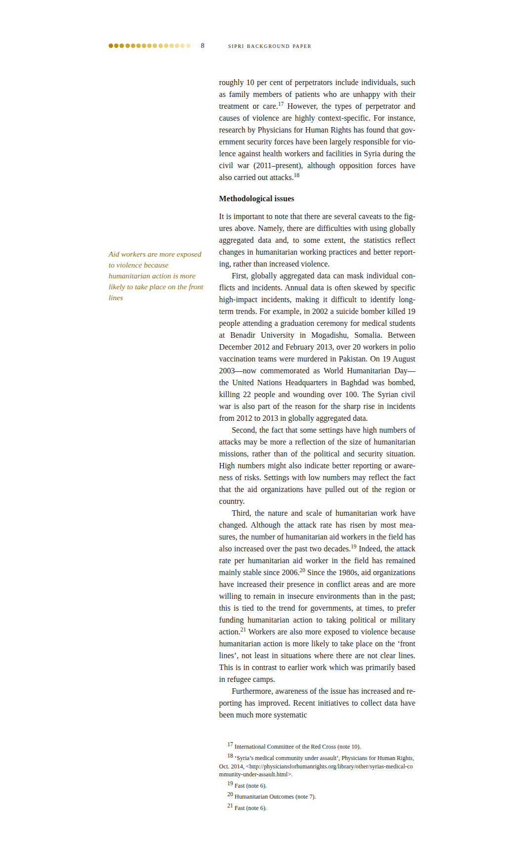8
sipri background paper
Aid workers are more exposed to violence because humanitarian action is more likely to take place on the front lines
roughly 10 per cent of perpetrators include individuals, such as family members of patients who are unhappy with their treatment or care.17 However, the types of perpetrator and causes of violence are highly context-specific. For instance, research by Physicians for Human Rights has found that government security forces have been largely responsible for violence against health workers and facilities in Syria during the civil war (2011–present), although opposition forces have also carried out attacks.18
Methodological issues
It is important to note that there are several caveats to the figures above. Namely, there are difficulties with using globally aggregated data and, to some extent, the statistics reflect changes in humanitarian working practices and better reporting, rather than increased violence.
First, globally aggregated data can mask individual conflicts and incidents. Annual data is often skewed by specific high-impact incidents, making it difficult to identify long-term trends. For example, in 2002 a suicide bomber killed 19 people attending a graduation ceremony for medical students at Benadir University in Mogadishu, Somalia. Between December 2012 and February 2013, over 20 workers in polio vaccination teams were murdered in Pakistan. On 19 August 2003—now commemorated as World Humanitarian Day—the United Nations Headquarters in Baghdad was bombed, killing 22 people and wounding over 100. The Syrian civil war is also part of the reason for the sharp rise in incidents from 2012 to 2013 in globally aggregated data.
Second, the fact that some settings have high numbers of attacks may be more a reflection of the size of humanitarian missions, rather than of the political and security situation. High numbers might also indicate better reporting or awareness of risks. Settings with low numbers may reflect the fact that the aid organizations have pulled out of the region or country.
Third, the nature and scale of humanitarian work have changed. Although the attack rate has risen by most measures, the number of humanitarian aid workers in the field has also increased over the past two decades.19 Indeed, the attack rate per humanitarian aid worker in the field has remained mainly stable since 2006.20 Since the 1980s, aid organizations have increased their presence in conflict areas and are more willing to remain in insecure environments than in the past; this is tied to the trend for governments, at times, to prefer funding humanitarian action to taking political or military action.21 Workers are also more exposed to violence because humanitarian action is more likely to take place on the ‘front lines’, not least in situations where there are not clear lines. This is in contrast to earlier work which was primarily based in refugee camps.
Furthermore, awareness of the issue has increased and reporting has improved. Recent initiatives to collect data have been much more systematic
17 International Committee of the Red Cross (note 10).
18‘Syria’s medical community under assault’, Physicians for Human Rights, Oct. 2014, <http://physiciansforhumanrights.org/library/other/syrias-medical-community-under-assault.html>.
19 Fast (note 6).
20 Humanitarian Outcomes (note 7).
21 Fast (note 6).